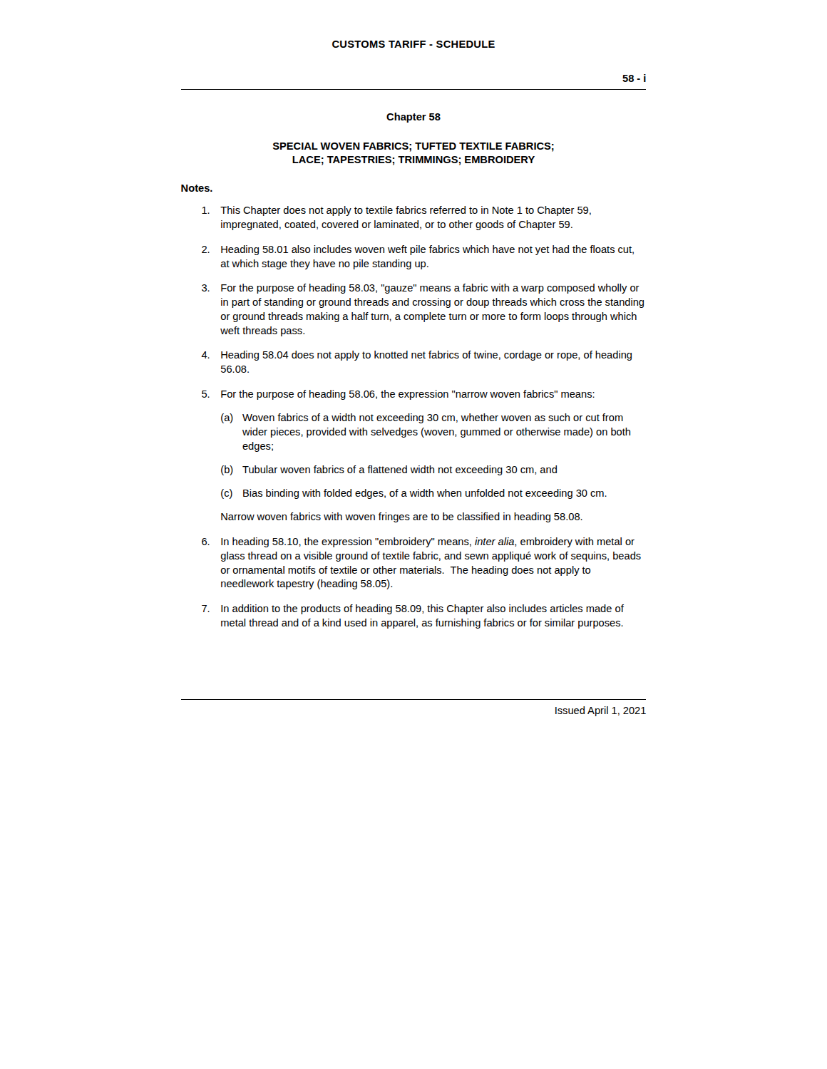CUSTOMS TARIFF - SCHEDULE
58 - i
Chapter 58 SPECIAL WOVEN FABRICS; TUFTED TEXTILE FABRICS; LACE; TAPESTRIES; TRIMMINGS; EMBROIDERY
Notes.
This Chapter does not apply to textile fabrics referred to in Note 1 to Chapter 59, impregnated, coated, covered or laminated, or to other goods of Chapter 59.
Heading 58.01 also includes woven weft pile fabrics which have not yet had the floats cut, at which stage they have no pile standing up.
For the purpose of heading 58.03, "gauze" means a fabric with a warp composed wholly or in part of standing or ground threads and crossing or doup threads which cross the standing or ground threads making a half turn, a complete turn or more to form loops through which weft threads pass.
Heading 58.04 does not apply to knotted net fabrics of twine, cordage or rope, of heading 56.08.
For the purpose of heading 58.06, the expression "narrow woven fabrics" means:
(a)
Woven fabrics of a width not exceeding 30 cm, whether woven as such or cut from wider pieces, provided with selvedges (woven, gummed or otherwise made) on both edges;
(b)
Tubular woven fabrics of a flattened width not exceeding 30 cm, and
(c)
Bias binding with folded edges, of a width when unfolded not exceeding 30 cm.
Narrow woven fabrics with woven fringes are to be classified in heading 58.08.
In heading 58.10, the expression "embroidery" means, inter alia, embroidery with metal or glass thread on a visible ground of textile fabric, and sewn appliqué work of sequins, beads or ornamental motifs of textile or other materials. The heading does not apply to needlework tapestry (heading 58.05).
In addition to the products of heading 58.09, this Chapter also includes articles made of metal thread and of a kind used in apparel, as furnishing fabrics or for similar purposes.
Issued April 1, 2021